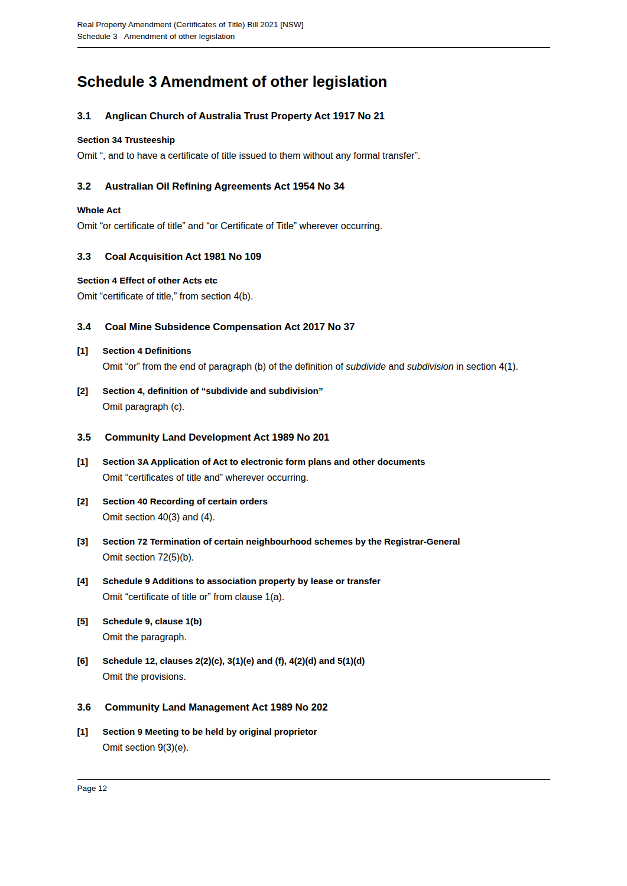Real Property Amendment (Certificates of Title) Bill 2021 [NSW] Schedule 3 Amendment of other legislation
Schedule 3 Amendment of other legislation
3.1 Anglican Church of Australia Trust Property Act 1917 No 21
Section 34 Trusteeship
Omit “, and to have a certificate of title issued to them without any formal transfer”.
3.2 Australian Oil Refining Agreements Act 1954 No 34
Whole Act
Omit “or certificate of title” and “or Certificate of Title” wherever occurring.
3.3 Coal Acquisition Act 1981 No 109
Section 4 Effect of other Acts etc
Omit “certificate of title,” from section 4(b).
3.4 Coal Mine Subsidence Compensation Act 2017 No 37
[1]
Section 4 Definitions
Omit “or” from the end of paragraph (b) of the definition of subdivide and subdivision in section 4(1).
[2]
Section 4, definition of “subdivide and subdivision”
Omit paragraph (c).
3.5 Community Land Development Act 1989 No 201
[1]
Section 3A Application of Act to electronic form plans and other documents
Omit “certificates of title and” wherever occurring.
[2]
Section 40 Recording of certain orders
Omit section 40(3) and (4).
[3]
Section 72 Termination of certain neighbourhood schemes by the Registrar-General
Omit section 72(5)(b).
[4]
Schedule 9 Additions to association property by lease or transfer
Omit “certificate of title or” from clause 1(a).
[5]
Schedule 9, clause 1(b)
Omit the paragraph.
[6]
Schedule 12, clauses 2(2)(c), 3(1)(e) and (f), 4(2)(d) and 5(1)(d)
Omit the provisions.
3.6 Community Land Management Act 1989 No 202
[1]
Section 9 Meeting to be held by original proprietor
Omit section 9(3)(e).
Page 12